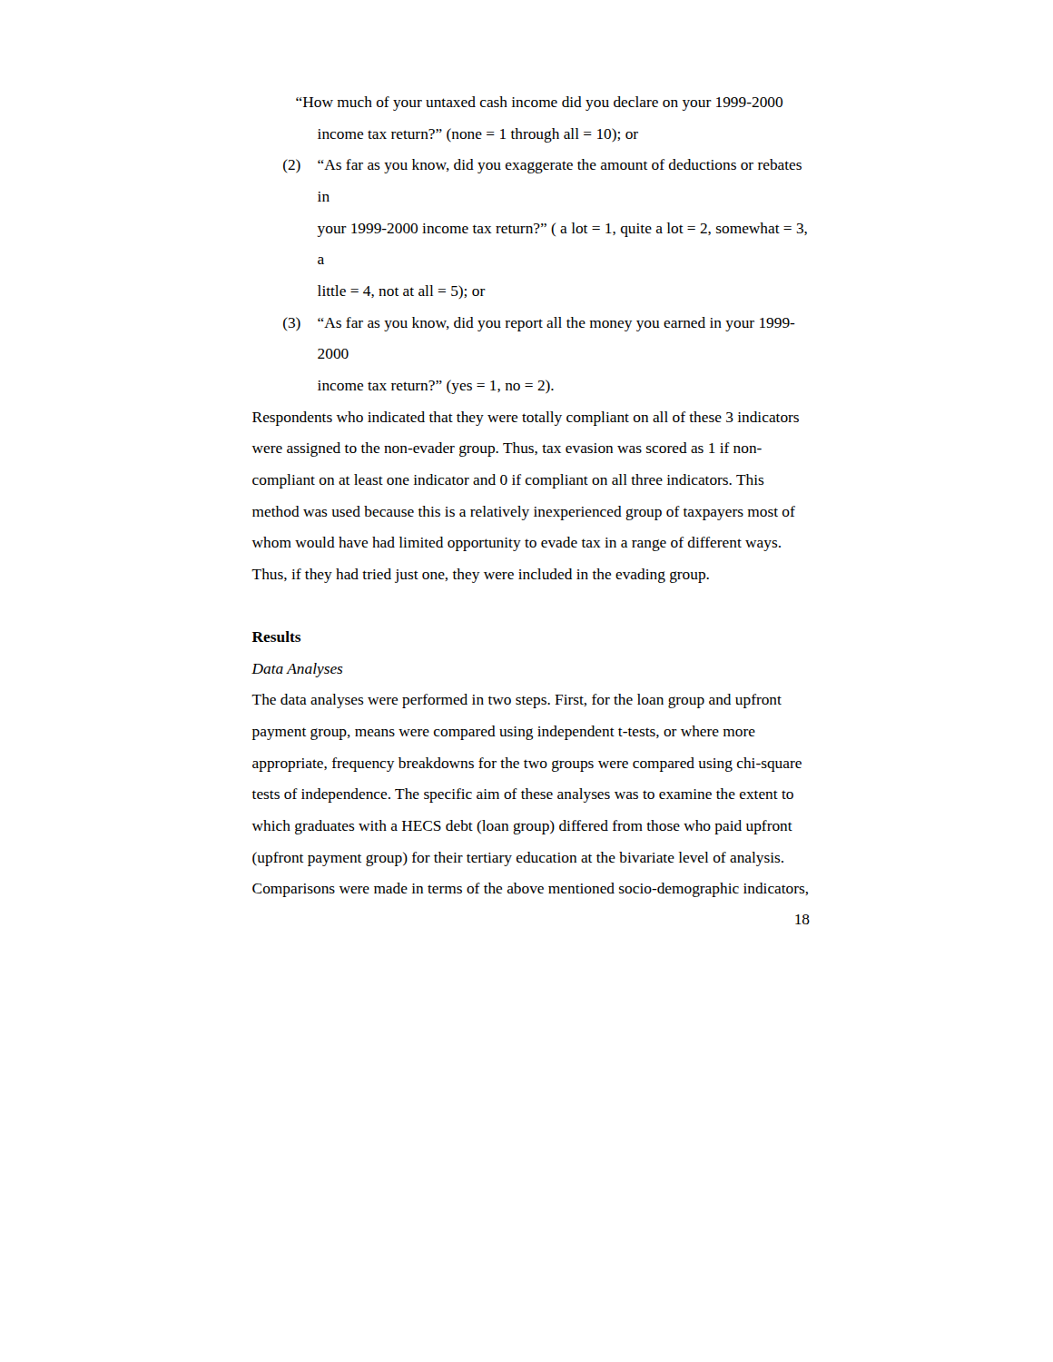“How much of your untaxed cash income did you declare on your 1999-2000
income tax return?” (none = 1 through all = 10); or
(2)
“As far as you know, did you exaggerate the amount of deductions or rebates in
your 1999-2000 income tax return?” ( a lot = 1, quite a lot = 2, somewhat = 3, a
little = 4, not at all = 5); or
(3)
“As far as you know, did you report all the money you earned in your 1999-2000
income tax return?” (yes = 1, no = 2).
Respondents who indicated that they were totally compliant on all of these 3 indicators were assigned to the non-evader group. Thus, tax evasion was scored as 1 if non-compliant on at least one indicator and 0 if compliant on all three indicators. This method was used because this is a relatively inexperienced group of taxpayers most of whom would have had limited opportunity to evade tax in a range of different ways. Thus, if they had tried just one, they were included in the evading group.
Results
Data Analyses
The data analyses were performed in two steps. First, for the loan group and upfront payment group, means were compared using independent t-tests, or where more appropriate, frequency breakdowns for the two groups were compared using chi-square tests of independence. The specific aim of these analyses was to examine the extent to which graduates with a HECS debt (loan group) differed from those who paid upfront (upfront payment group) for their tertiary education at the bivariate level of analysis. Comparisons were made in terms of the above mentioned socio-demographic indicators,
18